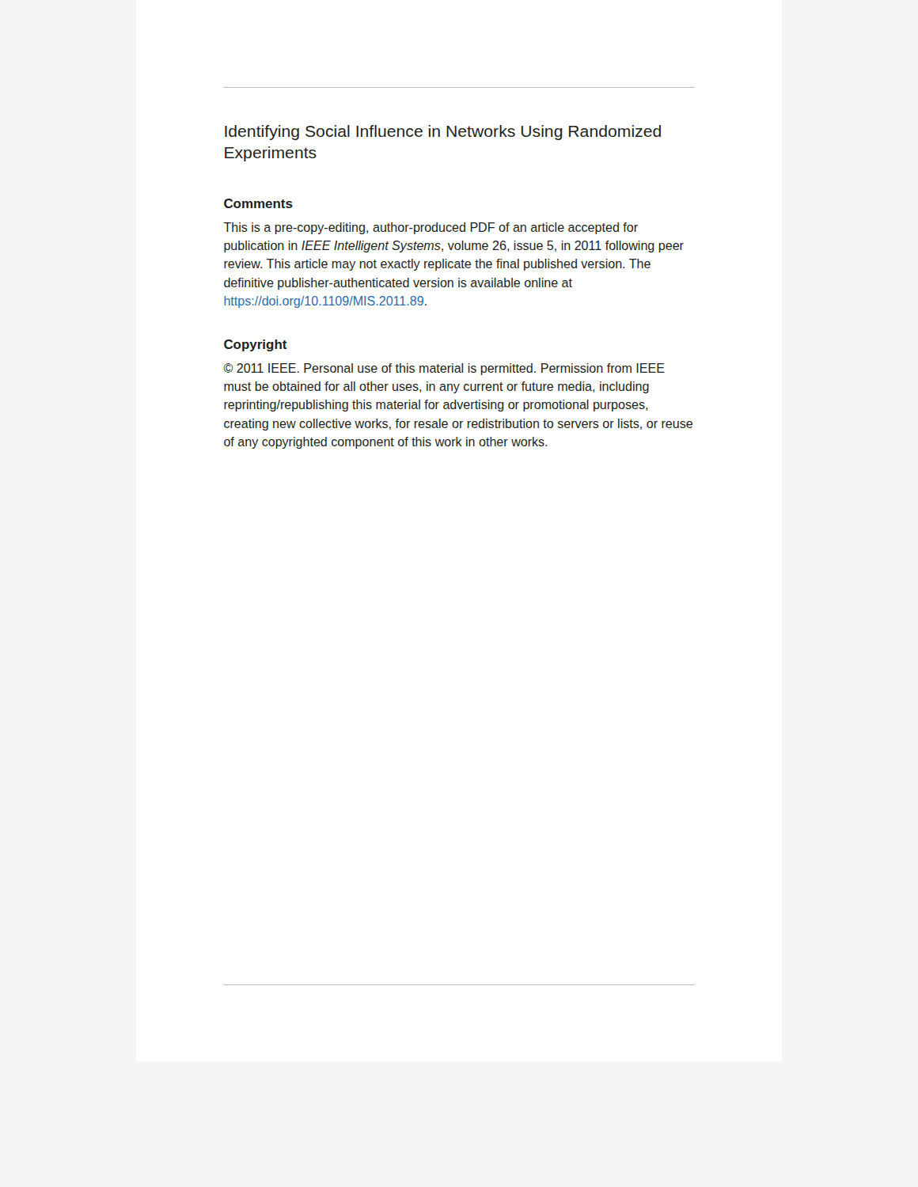Identifying Social Influence in Networks Using Randomized Experiments
Comments
This is a pre-copy-editing, author-produced PDF of an article accepted for publication in IEEE Intelligent Systems, volume 26, issue 5, in 2011 following peer review. This article may not exactly replicate the final published version. The definitive publisher-authenticated version is available online at https://doi.org/10.1109/MIS.2011.89.
Copyright
© 2011 IEEE. Personal use of this material is permitted. Permission from IEEE must be obtained for all other uses, in any current or future media, including reprinting/republishing this material for advertising or promotional purposes, creating new collective works, for resale or redistribution to servers or lists, or reuse of any copyrighted component of this work in other works.